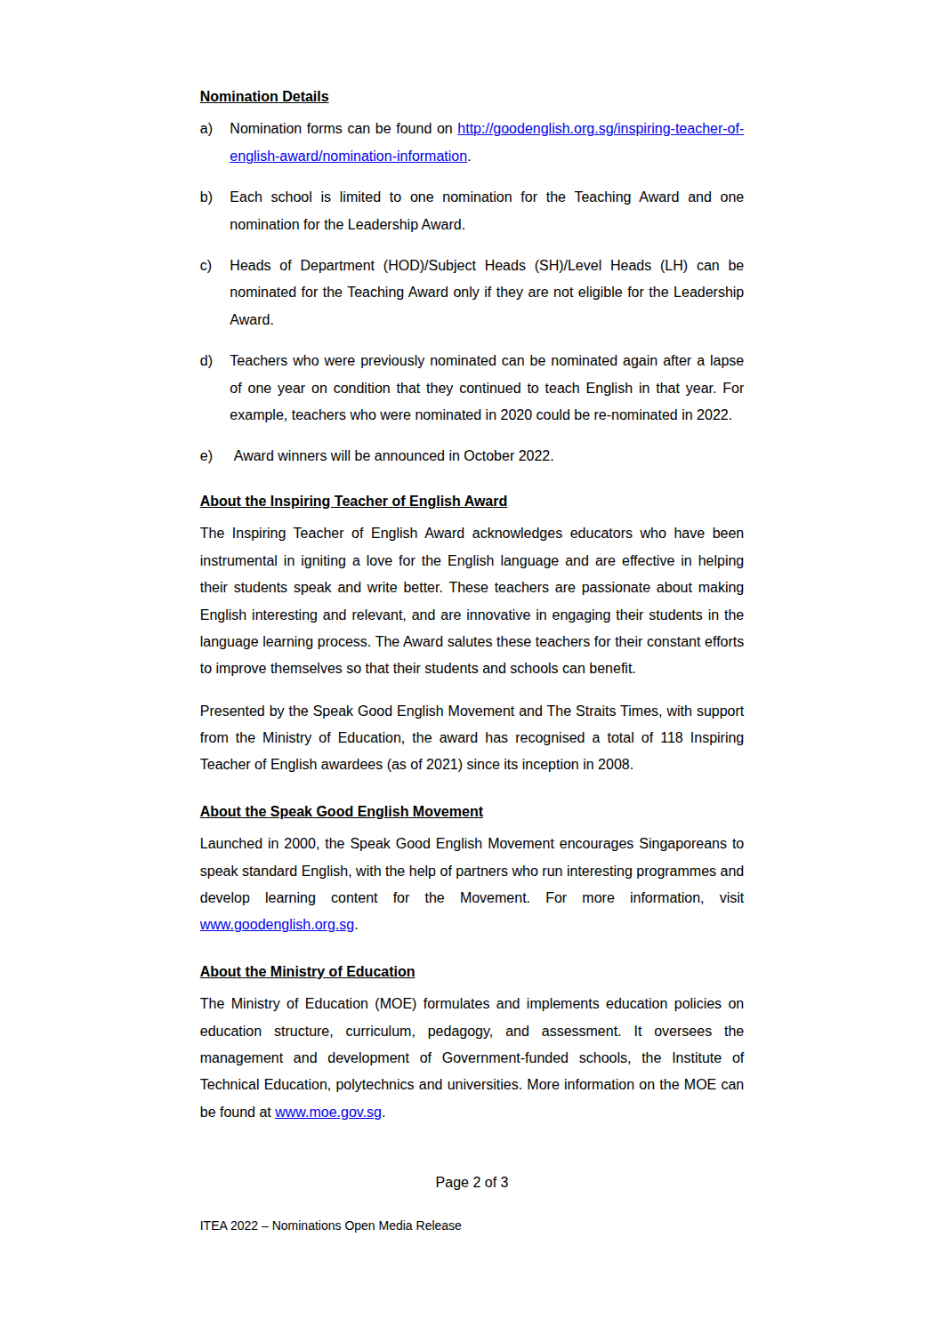Nomination Details
a) Nomination forms can be found on http://goodenglish.org.sg/inspiring-teacher-of-english-award/nomination-information.
b) Each school is limited to one nomination for the Teaching Award and one nomination for the Leadership Award.
c) Heads of Department (HOD)/Subject Heads (SH)/Level Heads (LH) can be nominated for the Teaching Award only if they are not eligible for the Leadership Award.
d) Teachers who were previously nominated can be nominated again after a lapse of one year on condition that they continued to teach English in that year. For example, teachers who were nominated in 2020 could be re-nominated in 2022.
e) Award winners will be announced in October 2022.
About the Inspiring Teacher of English Award
The Inspiring Teacher of English Award acknowledges educators who have been instrumental in igniting a love for the English language and are effective in helping their students speak and write better. These teachers are passionate about making English interesting and relevant, and are innovative in engaging their students in the language learning process. The Award salutes these teachers for their constant efforts to improve themselves so that their students and schools can benefit.
Presented by the Speak Good English Movement and The Straits Times, with support from the Ministry of Education, the award has recognised a total of 118 Inspiring Teacher of English awardees (as of 2021) since its inception in 2008.
About the Speak Good English Movement
Launched in 2000, the Speak Good English Movement encourages Singaporeans to speak standard English, with the help of partners who run interesting programmes and develop learning content for the Movement. For more information, visit www.goodenglish.org.sg.
About the Ministry of Education
The Ministry of Education (MOE) formulates and implements education policies on education structure, curriculum, pedagogy, and assessment. It oversees the management and development of Government-funded schools, the Institute of Technical Education, polytechnics and universities. More information on the MOE can be found at www.moe.gov.sg.
Page 2 of 3
ITEA 2022 – Nominations Open Media Release